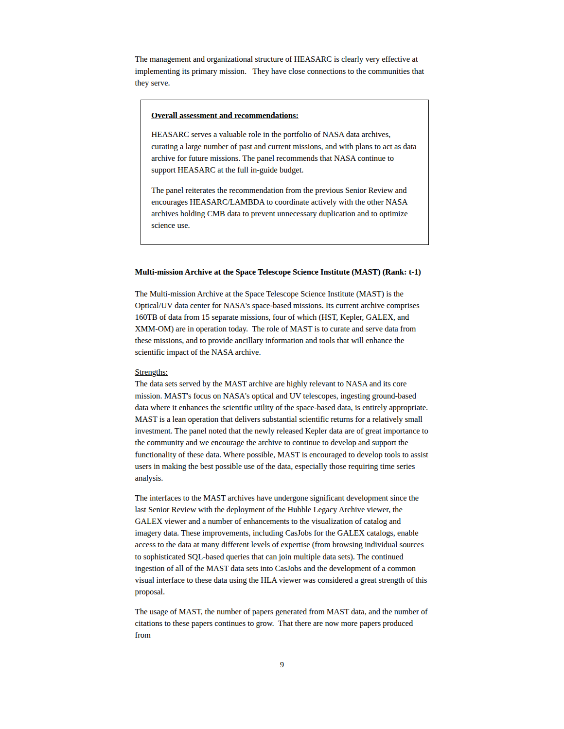The management and organizational structure of HEASARC is clearly very effective at implementing its primary mission. They have close connections to the communities that they serve.
Overall assessment and recommendations:
HEASARC serves a valuable role in the portfolio of NASA data archives, curating a large number of past and current missions, and with plans to act as data archive for future missions. The panel recommends that NASA continue to support HEASARC at the full in-guide budget.
The panel reiterates the recommendation from the previous Senior Review and encourages HEASARC/LAMBDA to coordinate actively with the other NASA archives holding CMB data to prevent unnecessary duplication and to optimize science use.
Multi-mission Archive at the Space Telescope Science Institute (MAST) (Rank: t-1)
The Multi-mission Archive at the Space Telescope Science Institute (MAST) is the Optical/UV data center for NASA's space-based missions. Its current archive comprises 160TB of data from 15 separate missions, four of which (HST, Kepler, GALEX, and XMM-OM) are in operation today. The role of MAST is to curate and serve data from these missions, and to provide ancillary information and tools that will enhance the scientific impact of the NASA archive.
Strengths:
The data sets served by the MAST archive are highly relevant to NASA and its core mission. MAST's focus on NASA's optical and UV telescopes, ingesting ground-based data where it enhances the scientific utility of the space-based data, is entirely appropriate. MAST is a lean operation that delivers substantial scientific returns for a relatively small investment. The panel noted that the newly released Kepler data are of great importance to the community and we encourage the archive to continue to develop and support the functionality of these data. Where possible, MAST is encouraged to develop tools to assist users in making the best possible use of the data, especially those requiring time series analysis.
The interfaces to the MAST archives have undergone significant development since the last Senior Review with the deployment of the Hubble Legacy Archive viewer, the GALEX viewer and a number of enhancements to the visualization of catalog and imagery data. These improvements, including CasJobs for the GALEX catalogs, enable access to the data at many different levels of expertise (from browsing individual sources to sophisticated SQL-based queries that can join multiple data sets). The continued ingestion of all of the MAST data sets into CasJobs and the development of a common visual interface to these data using the HLA viewer was considered a great strength of this proposal.
The usage of MAST, the number of papers generated from MAST data, and the number of citations to these papers continues to grow. That there are now more papers produced from
9